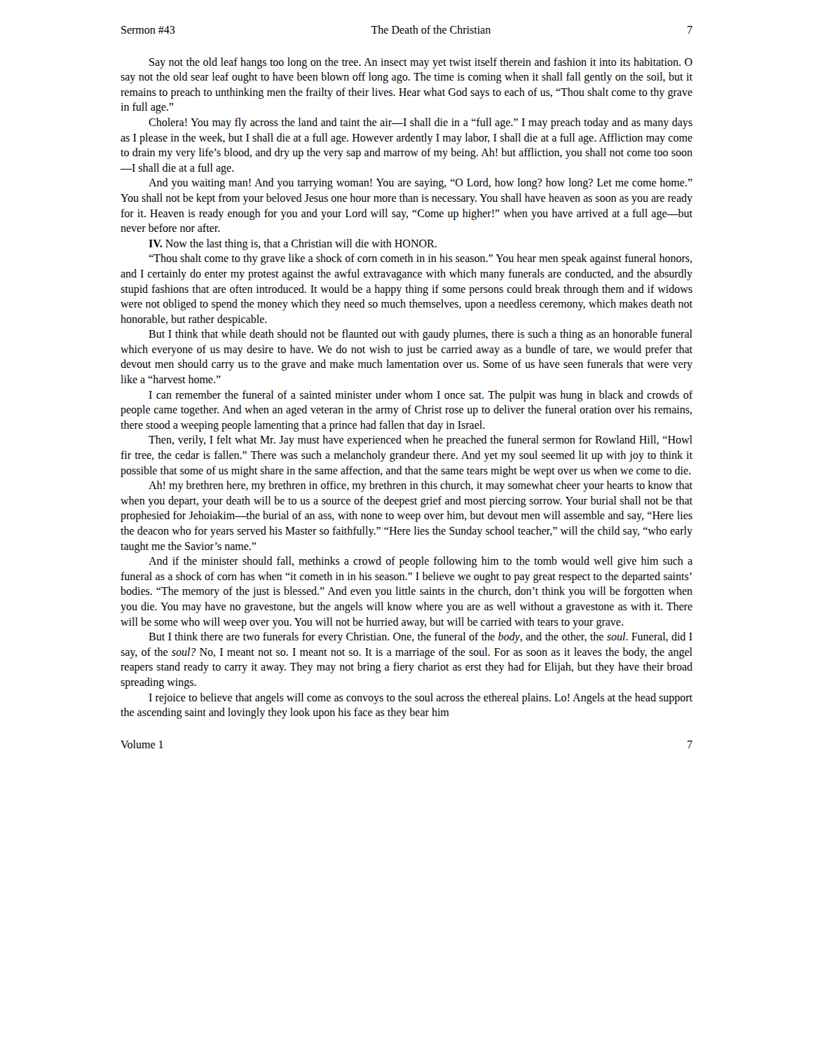Sermon #43 The Death of the Christian 7
Say not the old leaf hangs too long on the tree. An insect may yet twist itself therein and fashion it into its habitation. O say not the old sear leaf ought to have been blown off long ago. The time is coming when it shall fall gently on the soil, but it remains to preach to unthinking men the frailty of their lives. Hear what God says to each of us, “Thou shalt come to thy grave in full age.”
Cholera! You may fly across the land and taint the air—I shall die in a “full age.” I may preach today and as many days as I please in the week, but I shall die at a full age. However ardently I may labor, I shall die at a full age. Affliction may come to drain my very life’s blood, and dry up the very sap and marrow of my being. Ah! but affliction, you shall not come too soon—I shall die at a full age.
And you waiting man! And you tarrying woman! You are saying, “O Lord, how long? how long? Let me come home.” You shall not be kept from your beloved Jesus one hour more than is necessary. You shall have heaven as soon as you are ready for it. Heaven is ready enough for you and your Lord will say, “Come up higher!” when you have arrived at a full age—but never before nor after.
IV. Now the last thing is, that a Christian will die with HONOR.
“Thou shalt come to thy grave like a shock of corn cometh in in his season.” You hear men speak against funeral honors, and I certainly do enter my protest against the awful extravagance with which many funerals are conducted, and the absurdly stupid fashions that are often introduced. It would be a happy thing if some persons could break through them and if widows were not obliged to spend the money which they need so much themselves, upon a needless ceremony, which makes death not honorable, but rather despicable.
But I think that while death should not be flaunted out with gaudy plumes, there is such a thing as an honorable funeral which everyone of us may desire to have. We do not wish to just be carried away as a bundle of tare, we would prefer that devout men should carry us to the grave and make much lamentation over us. Some of us have seen funerals that were very like a “harvest home.”
I can remember the funeral of a sainted minister under whom I once sat. The pulpit was hung in black and crowds of people came together. And when an aged veteran in the army of Christ rose up to deliver the funeral oration over his remains, there stood a weeping people lamenting that a prince had fallen that day in Israel.
Then, verily, I felt what Mr. Jay must have experienced when he preached the funeral sermon for Rowland Hill, “Howl fir tree, the cedar is fallen.” There was such a melancholy grandeur there. And yet my soul seemed lit up with joy to think it possible that some of us might share in the same affection, and that the same tears might be wept over us when we come to die.
Ah! my brethren here, my brethren in office, my brethren in this church, it may somewhat cheer your hearts to know that when you depart, your death will be to us a source of the deepest grief and most piercing sorrow. Your burial shall not be that prophesied for Jehoiakim—the burial of an ass, with none to weep over him, but devout men will assemble and say, “Here lies the deacon who for years served his Master so faithfully.” “Here lies the Sunday school teacher,” will the child say, “who early taught me the Savior’s name.”
And if the minister should fall, methinks a crowd of people following him to the tomb would well give him such a funeral as a shock of corn has when “it cometh in in his season.” I believe we ought to pay great respect to the departed saints’ bodies. “The memory of the just is blessed.” And even you little saints in the church, don’t think you will be forgotten when you die. You may have no gravestone, but the angels will know where you are as well without a gravestone as with it. There will be some who will weep over you. You will not be hurried away, but will be carried with tears to your grave.
But I think there are two funerals for every Christian. One, the funeral of the body, and the other, the soul. Funeral, did I say, of the soul? No, I meant not so. I meant not so. It is a marriage of the soul. For as soon as it leaves the body, the angel reapers stand ready to carry it away. They may not bring a fiery chariot as erst they had for Elijah, but they have their broad spreading wings.
I rejoice to believe that angels will come as convoys to the soul across the ethereal plains. Lo! Angels at the head support the ascending saint and lovingly they look upon his face as they bear him
Volume 1 7